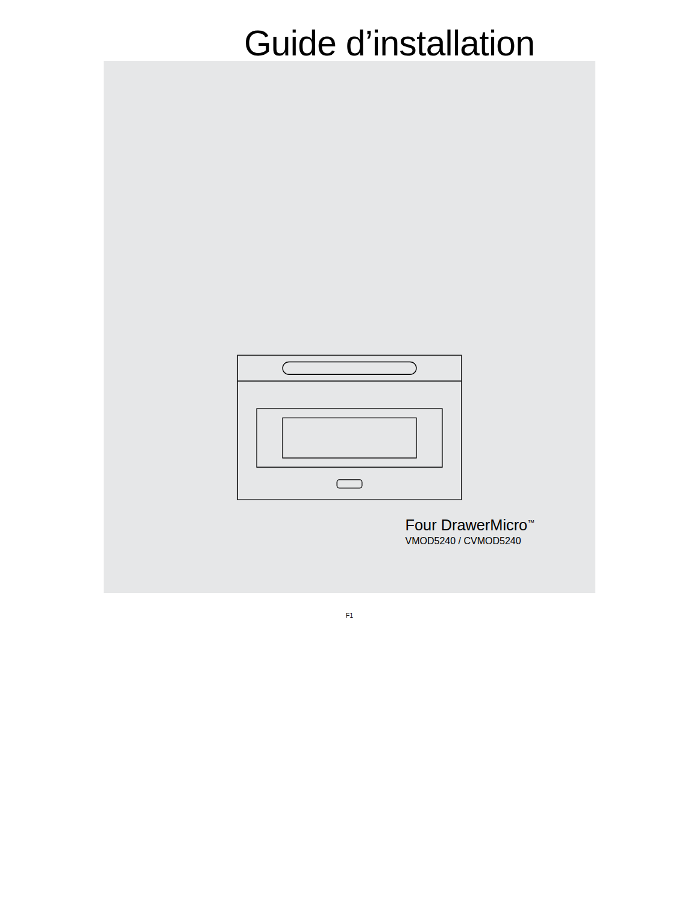Guide d’installation
Four DrawerMicro™
VMOD5240 / CVMOD5240
F1